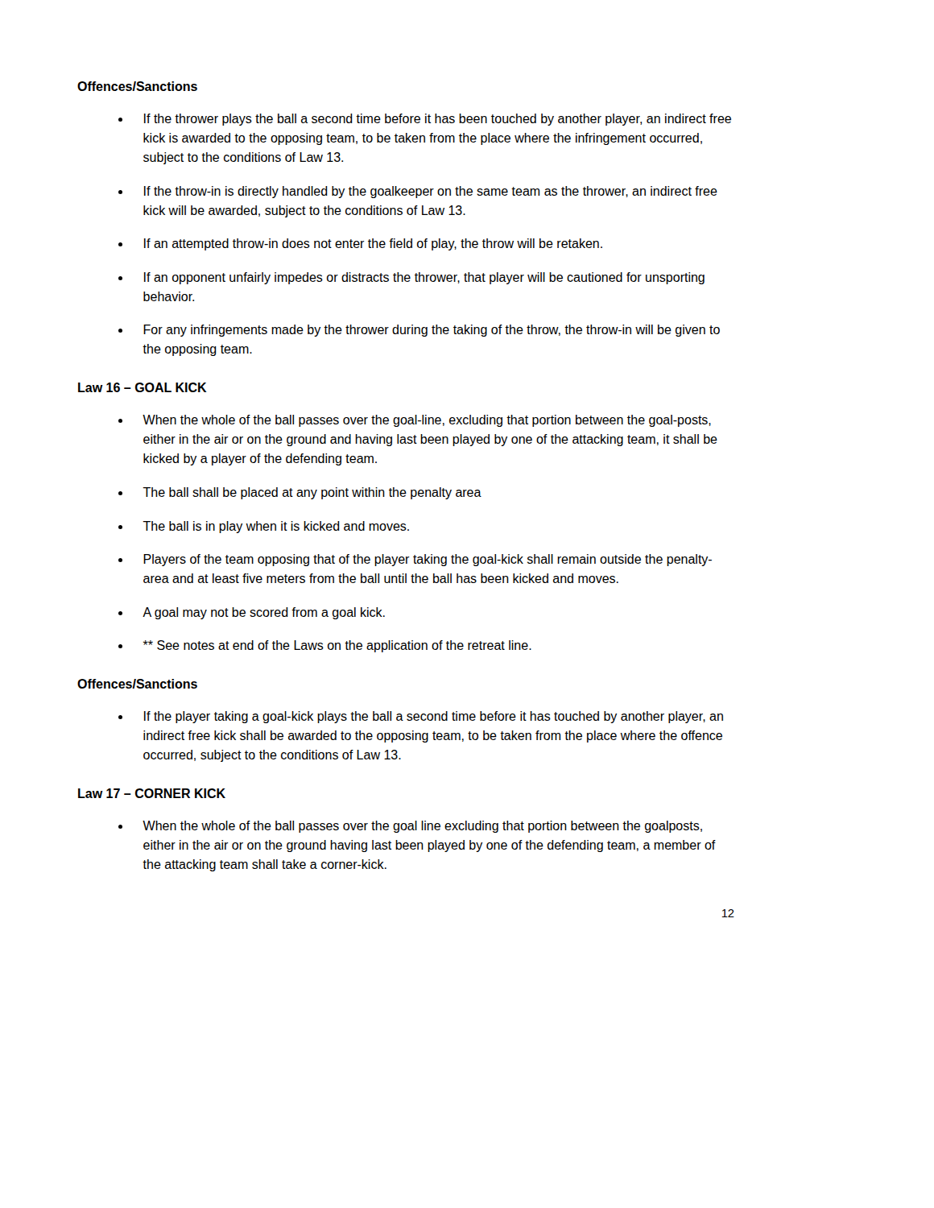Offences/Sanctions
If the thrower plays the ball a second time before it has been touched by another player, an indirect free kick is awarded to the opposing team, to be taken from the place where the infringement occurred, subject to the conditions of Law 13.
If the throw-in is directly handled by the goalkeeper on the same team as the thrower, an indirect free kick will be awarded, subject to the conditions of Law 13.
If an attempted throw-in does not enter the field of play, the throw will be retaken.
If an opponent unfairly impedes or distracts the thrower, that player will be cautioned for unsporting behavior.
For any infringements made by the thrower during the taking of the throw, the throw-in will be given to the opposing team.
Law 16 – GOAL KICK
When the whole of the ball passes over the goal-line, excluding that portion between the goal-posts, either in the air or on the ground and having last been played by one of the attacking team, it shall be kicked by a player of the defending team.
The ball shall be placed at any point within the penalty area
The ball is in play when it is kicked and moves.
Players of the team opposing that of the player taking the goal-kick shall remain outside the penalty-area and at least five meters from the ball until the ball has been kicked and moves.
A goal may not be scored from a goal kick.
** See notes at end of the Laws on the application of the retreat line.
Offences/Sanctions
If the player taking a goal-kick plays the ball a second time before it has touched by another player, an indirect free kick shall be awarded to the opposing team, to be taken from the place where the offence occurred, subject to the conditions of Law 13.
Law 17 – CORNER KICK
When the whole of the ball passes over the goal line excluding that portion between the goalposts, either in the air or on the ground having last been played by one of the defending team, a member of the attacking team shall take a corner-kick.
12